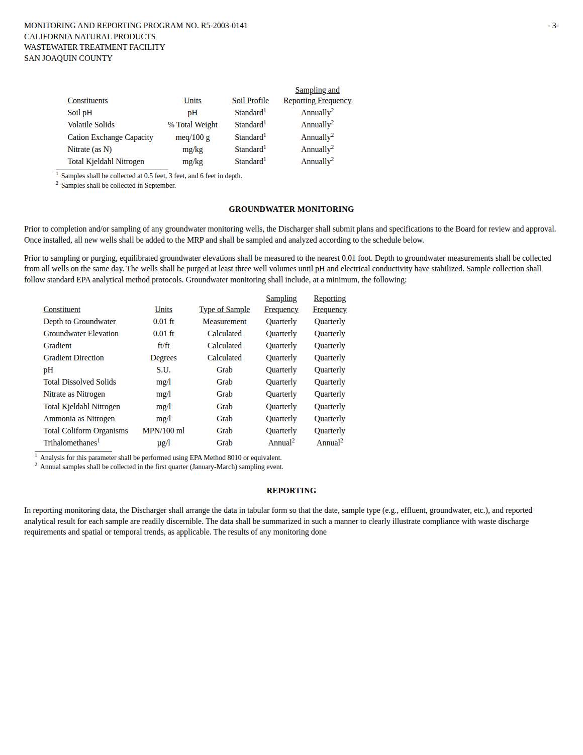- 3-
Monitoring and Reporting Program No. R5-2003-0141
California Natural Products
Wastewater Treatment Facility
San Joaquin County
| Constituents | Units | Soil Profile | Sampling and Reporting Frequency |
| --- | --- | --- | --- |
| Soil pH | pH | Standard 1 | Annually 2 |
| Volatile Solids | % Total Weight | Standard 1 | Annually 2 |
| Cation Exchange Capacity | meq/100 g | Standard 1 | Annually 2 |
| Nitrate (as N) | mg/kg | Standard 1 | Annually 2 |
| Total Kjeldahl Nitrogen | mg/kg | Standard 1 | Annually 2 |
| 1 | Samples shall be collected at 0.5 feet, 3 feet, and 6 feet in depth. |
| 2 | Samples shall be collected in September. |
GROUNDWATER MONITORING
Prior to completion and/or sampling of any groundwater monitoring wells, the Discharger shall submit plans and specifications to the Board for review and approval. Once installed, all new wells shall be added to the MRP and shall be sampled and analyzed according to the schedule below.
Prior to sampling or purging, equilibrated groundwater elevations shall be measured to the nearest 0.01 foot. Depth to groundwater measurements shall be collected from all wells on the same day. The wells shall be purged at least three well volumes until pH and electrical conductivity have stabilized. Sample collection shall follow standard EPA analytical method protocols. Groundwater monitoring shall include, at a minimum, the following:
| Constituent | Units | Type of Sample | Sampling Frequency | Reporting Frequency |
| --- | --- | --- | --- | --- |
| Depth to Groundwater | 0.01 ft | Measurement | Quarterly | Quarterly |
| Groundwater Elevation | 0.01 ft | Calculated | Quarterly | Quarterly |
| Gradient | ft/ft | Calculated | Quarterly | Quarterly |
| Gradient Direction | Degrees | Calculated | Quarterly | Quarterly |
| pH | S.U. | Grab | Quarterly | Quarterly |
| Total Dissolved Solids | mg/l | Grab | Quarterly | Quarterly |
| Nitrate as Nitrogen | mg/l | Grab | Quarterly | Quarterly |
| Total Kjeldahl Nitrogen | mg/l | Grab | Quarterly | Quarterly |
| Ammonia as Nitrogen | mg/l | Grab | Quarterly | Quarterly |
| Total Coliform Organisms | MPN/100 ml | Grab | Quarterly | Quarterly |
| Trihalomethanes 1 | µg/l | Grab | Annual 2 | Annual 2 |
| 1 | Analysis for this parameter shall be performed using EPA Method 8010 or equivalent. |
| 2 | Annual samples shall be collected in the first quarter (January-March) sampling event. |
REPORTING
In reporting monitoring data, the Discharger shall arrange the data in tabular form so that the date, sample type (e.g., effluent, groundwater, etc.), and reported analytical result for each sample are readily discernible. The data shall be summarized in such a manner to clearly illustrate compliance with waste discharge requirements and spatial or temporal trends, as applicable. The results of any monitoring done